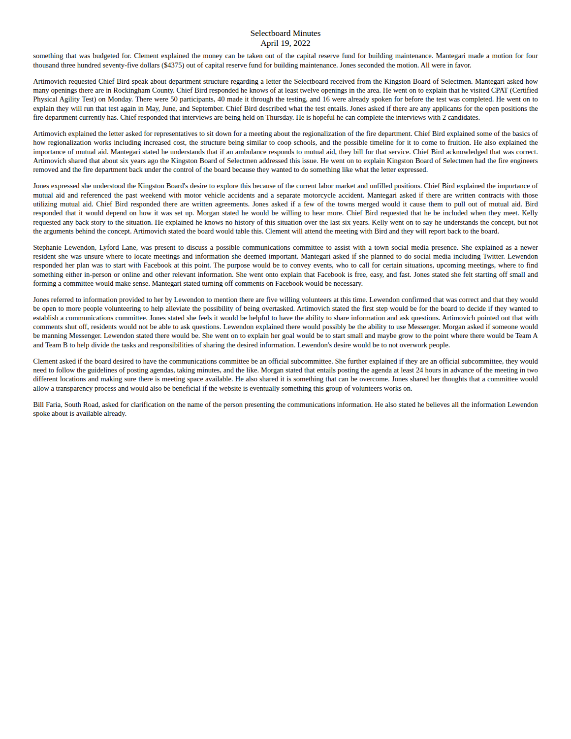Selectboard Minutes
April 19, 2022
something that was budgeted for. Clement explained the money can be taken out of the capital reserve fund for building maintenance. Mantegari made a motion for four thousand three hundred seventy-five dollars ($4375) out of capital reserve fund for building maintenance. Jones seconded the motion. All were in favor.
Artimovich requested Chief Bird speak about department structure regarding a letter the Selectboard received from the Kingston Board of Selectmen. Mantegari asked how many openings there are in Rockingham County. Chief Bird responded he knows of at least twelve openings in the area. He went on to explain that he visited CPAT (Certified Physical Agility Test) on Monday. There were 50 participants, 40 made it through the testing, and 16 were already spoken for before the test was completed. He went on to explain they will run that test again in May, June, and September. Chief Bird described what the test entails. Jones asked if there are any applicants for the open positions the fire department currently has. Chief responded that interviews are being held on Thursday. He is hopeful he can complete the interviews with 2 candidates.
Artimovich explained the letter asked for representatives to sit down for a meeting about the regionalization of the fire department. Chief Bird explained some of the basics of how regionalization works including increased cost, the structure being similar to coop schools, and the possible timeline for it to come to fruition. He also explained the importance of mutual aid. Mantegari stated he understands that if an ambulance responds to mutual aid, they bill for that service. Chief Bird acknowledged that was correct. Artimovich shared that about six years ago the Kingston Board of Selectmen addressed this issue. He went on to explain Kingston Board of Selectmen had the fire engineers removed and the fire department back under the control of the board because they wanted to do something like what the letter expressed.
Jones expressed she understood the Kingston Board's desire to explore this because of the current labor market and unfilled positions. Chief Bird explained the importance of mutual aid and referenced the past weekend with motor vehicle accidents and a separate motorcycle accident. Mantegari asked if there are written contracts with those utilizing mutual aid. Chief Bird responded there are written agreements. Jones asked if a few of the towns merged would it cause them to pull out of mutual aid. Bird responded that it would depend on how it was set up. Morgan stated he would be willing to hear more. Chief Bird requested that he be included when they meet. Kelly requested any back story to the situation. He explained he knows no history of this situation over the last six years. Kelly went on to say he understands the concept, but not the arguments behind the concept. Artimovich stated the board would table this. Clement will attend the meeting with Bird and they will report back to the board.
Stephanie Lewendon, Lyford Lane, was present to discuss a possible communications committee to assist with a town social media presence. She explained as a newer resident she was unsure where to locate meetings and information she deemed important. Mantegari asked if she planned to do social media including Twitter. Lewendon responded her plan was to start with Facebook at this point. The purpose would be to convey events, who to call for certain situations, upcoming meetings, where to find something either in-person or online and other relevant information. She went onto explain that Facebook is free, easy, and fast. Jones stated she felt starting off small and forming a committee would make sense. Mantegari stated turning off comments on Facebook would be necessary.
Jones referred to information provided to her by Lewendon to mention there are five willing volunteers at this time. Lewendon confirmed that was correct and that they would be open to more people volunteering to help alleviate the possibility of being overtasked. Artimovich stated the first step would be for the board to decide if they wanted to establish a communications committee. Jones stated she feels it would be helpful to have the ability to share information and ask questions. Artimovich pointed out that with comments shut off, residents would not be able to ask questions. Lewendon explained there would possibly be the ability to use Messenger. Morgan asked if someone would be manning Messenger. Lewendon stated there would be. She went on to explain her goal would be to start small and maybe grow to the point where there would be Team A and Team B to help divide the tasks and responsibilities of sharing the desired information. Lewendon's desire would be to not overwork people.
Clement asked if the board desired to have the communications committee be an official subcommittee. She further explained if they are an official subcommittee, they would need to follow the guidelines of posting agendas, taking minutes, and the like. Morgan stated that entails posting the agenda at least 24 hours in advance of the meeting in two different locations and making sure there is meeting space available. He also shared it is something that can be overcome. Jones shared her thoughts that a committee would allow a transparency process and would also be beneficial if the website is eventually something this group of volunteers works on.
Bill Faria, South Road, asked for clarification on the name of the person presenting the communications information. He also stated he believes all the information Lewendon spoke about is available already.